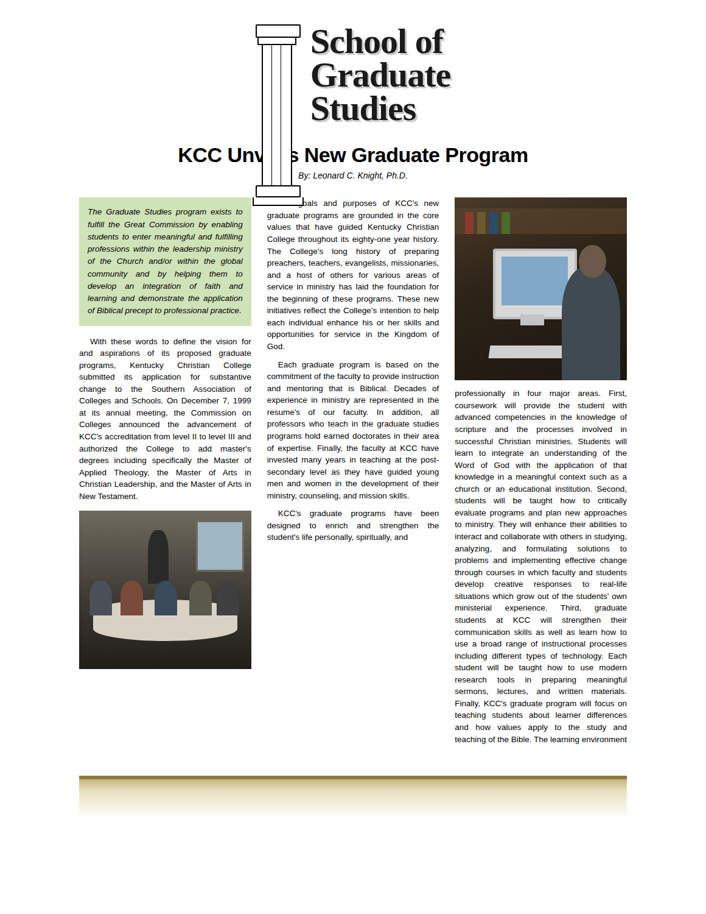School of
Graduate
Studies
KCC Unveils New Graduate Program
By: Leonard C. Knight, Ph.D.
The Graduate Studies program exists to fulfill the Great Commission by enabling students to enter meaningful and fulfilling professions within the leadership ministry of the Church and/or within the global community and by helping them to develop an integration of faith and learning and demonstrate the application of Biblical precept to professional practice.
With these words to define the vision for and aspirations of its proposed graduate programs, Kentucky Christian College submitted its application for substantive change to the Southern Association of Colleges and Schools. On December 7, 1999 at its annual meeting, the Commission on Colleges announced the advancement of KCC's accreditation from level II to level III and authorized the College to add master's degrees including specifically the Master of Applied Theology, the Master of Arts in Christian Leadership, and the Master of Arts in New Testament.
The goals and purposes of KCC's new graduate programs are grounded in the core values that have guided Kentucky Christian College throughout its eighty-one year history. The College's long history of preparing preachers, teachers, evangelists, missionaries, and a host of others for various areas of service in ministry has laid the foundation for the beginning of these programs. These new initiatives reflect the College's intention to help each individual enhance his or her skills and opportunities for service in the Kingdom of God.
Each graduate program is based on the commitment of the faculty to provide instruction and mentoring that is Biblical. Decades of experience in ministry are represented in the resume's of our faculty. In addition, all professors who teach in the graduate studies programs hold earned doctorates in their area of expertise. Finally, the faculty at KCC have invested many years in teaching at the post-secondary level as they have guided young men and women in the development of their ministry, counseling, and mission skills.
KCC's graduate programs have been designed to enrich and strengthen the student's life personally, spiritually, and
professionally in four major areas. First, coursework will provide the student with advanced competencies in the knowledge of scripture and the processes involved in successful Christian ministries. Students will learn to integrate an understanding of the Word of God with the application of that knowledge in a meaningful context such as a church or an educational institution. Second, students will be taught how to critically evaluate programs and plan new approaches to ministry. They will enhance their abilities to interact and collaborate with others in studying, analyzing, and formulating solutions to problems and implementing effective change through courses in which faculty and students develop creative responses to real-life situations which grow out of the students' own ministerial experience. Third, graduate students at KCC will strengthen their communication skills as well as learn how to use a broad range of instructional processes including different types of technology. Each student will be taught how to use modern research tools in preparing meaningful sermons, lectures, and written materials. Finally, KCC's graduate program will focus on teaching students about learner differences and how values apply to the study and teaching of the Bible. The learning environment